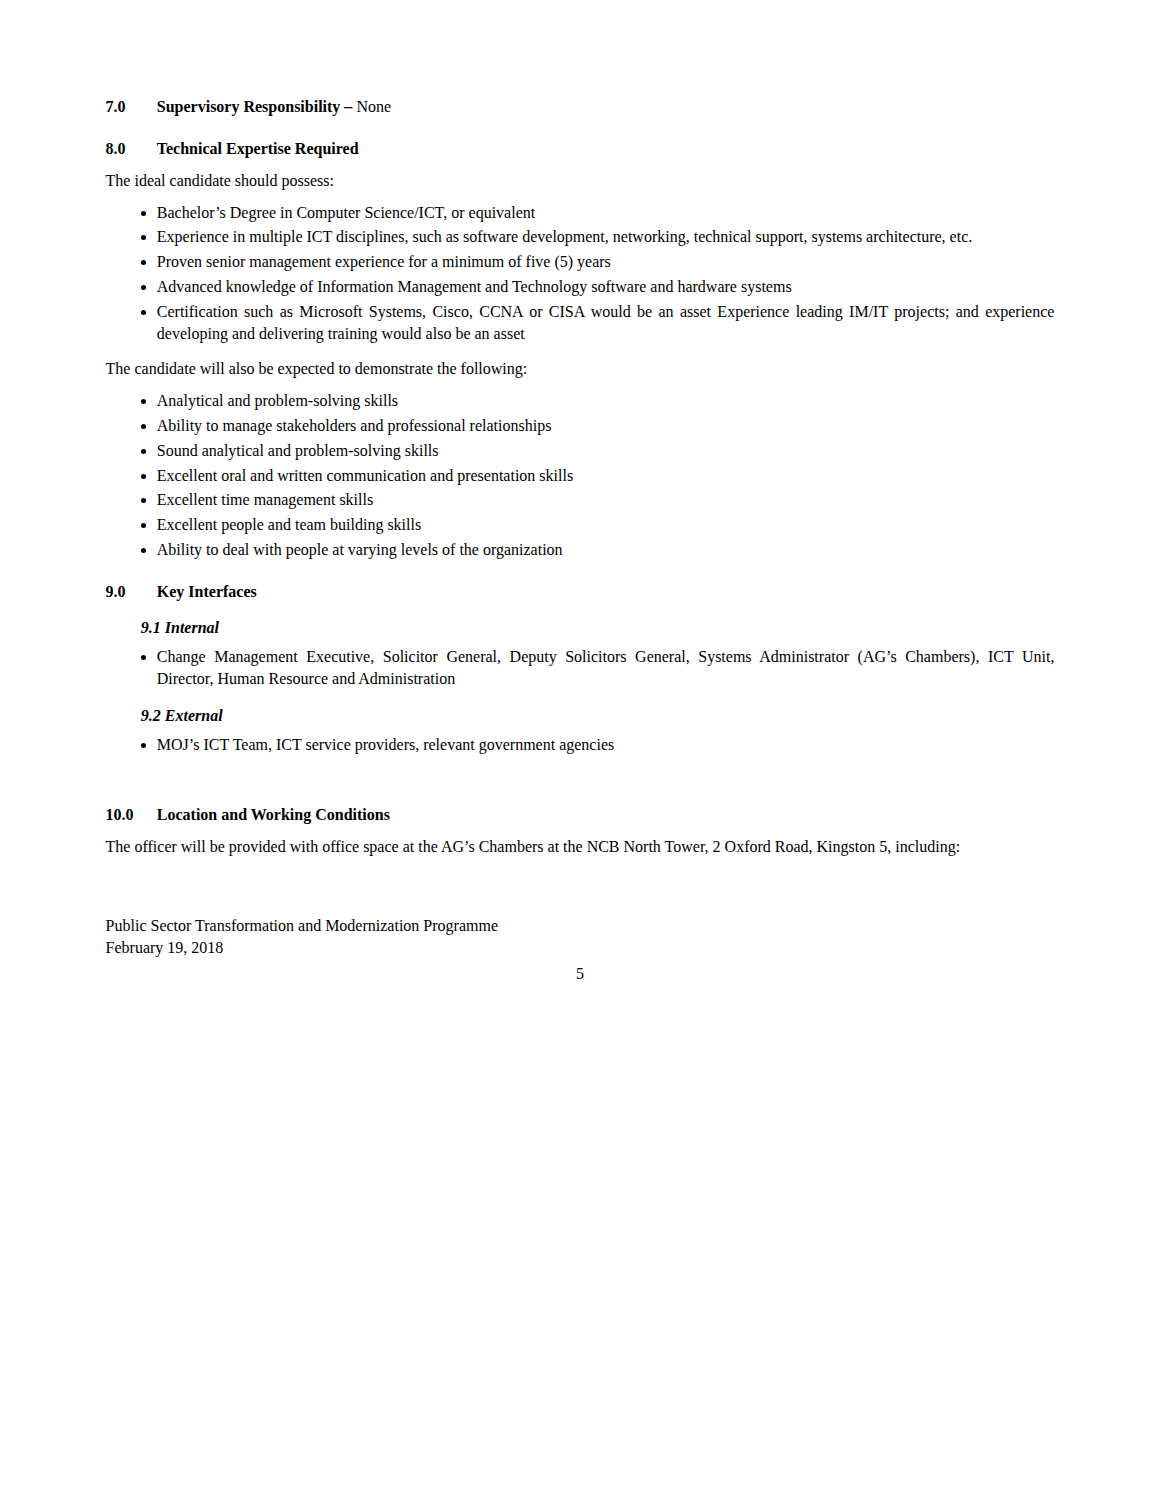7.0 Supervisory Responsibility – None
8.0 Technical Expertise Required
The ideal candidate should possess:
Bachelor’s Degree in Computer Science/ICT, or equivalent
Experience in multiple ICT disciplines, such as software development, networking, technical support, systems architecture, etc.
Proven senior management experience for a minimum of five (5) years
Advanced knowledge of Information Management and Technology software and hardware systems
Certification such as Microsoft Systems, Cisco, CCNA or CISA would be an asset Experience leading IM/IT projects; and experience developing and delivering training would also be an asset
The candidate will also be expected to demonstrate the following:
Analytical and problem-solving skills
Ability to manage stakeholders and professional relationships
Sound analytical and problem-solving skills
Excellent oral and written communication and presentation skills
Excellent time management skills
Excellent people and team building skills
Ability to deal with people at varying levels of the organization
9.0 Key Interfaces
9.1 Internal
Change Management Executive, Solicitor General, Deputy Solicitors General, Systems Administrator (AG’s Chambers), ICT Unit, Director, Human Resource and Administration
9.2 External
MOJ’s ICT Team, ICT service providers, relevant government agencies
10.0 Location and Working Conditions
The officer will be provided with office space at the AG’s Chambers at the NCB North Tower, 2 Oxford Road, Kingston 5, including:
Public Sector Transformation and Modernization Programme
February 19, 2018
5